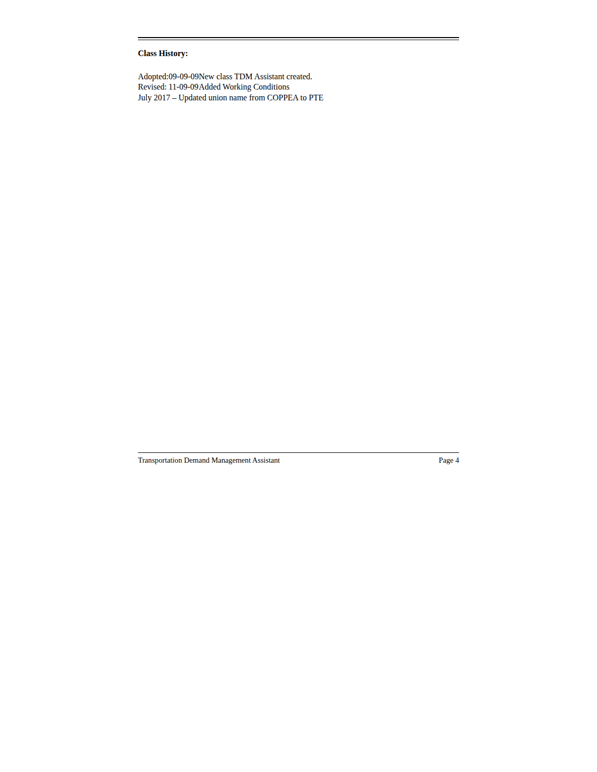Class History:
| Adopted: | 09-09-09 | New class TDM Assistant created. |
| Revised: | 11-09-09 | Added Working Conditions |
July 2017 – Updated union name from COPPEA to PTE
Transportation Demand Management Assistant Page 4